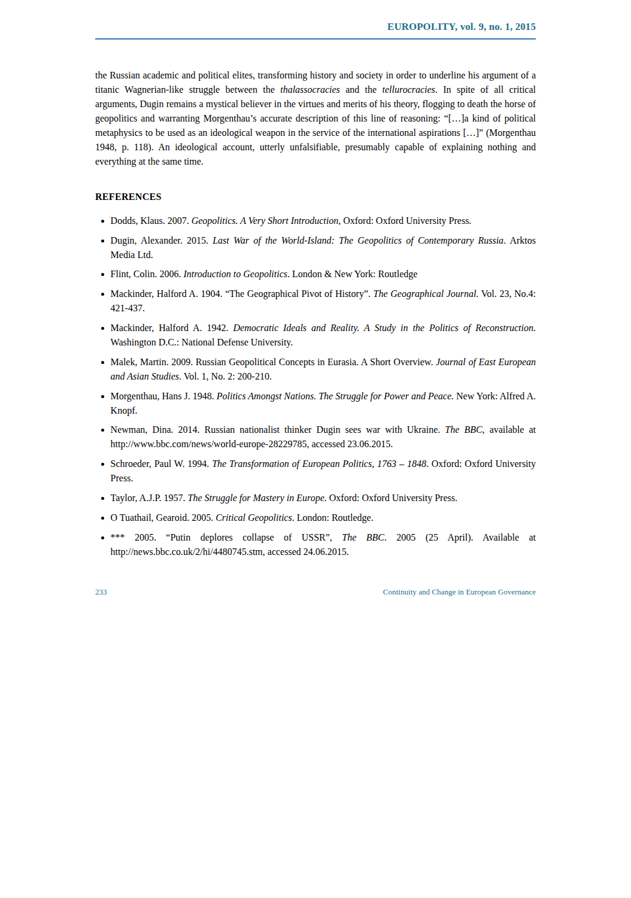EUROPOLITY, vol. 9, no. 1, 2015
the Russian academic and political elites, transforming history and society in order to underline his argument of a titanic Wagnerian-like struggle between the thalassocracies and the tellurocracies. In spite of all critical arguments, Dugin remains a mystical believer in the virtues and merits of his theory, flogging to death the horse of geopolitics and warranting Morgenthau’s accurate description of this line of reasoning: “[…]a kind of political metaphysics to be used as an ideological weapon in the service of the international aspirations […]” (Morgenthau 1948, p. 118). An ideological account, utterly unfalsifiable, presumably capable of explaining nothing and everything at the same time.
REFERENCES
Dodds, Klaus. 2007. Geopolitics. A Very Short Introduction, Oxford: Oxford University Press.
Dugin, Alexander. 2015. Last War of the World-Island: The Geopolitics of Contemporary Russia. Arktos Media Ltd.
Flint, Colin. 2006. Introduction to Geopolitics. London & New York: Routledge
Mackinder, Halford A. 1904. “The Geographical Pivot of History”. The Geographical Journal. Vol. 23, No.4: 421-437.
Mackinder, Halford A. 1942. Democratic Ideals and Reality. A Study in the Politics of Reconstruction. Washington D.C.: National Defense University.
Malek, Martin. 2009. Russian Geopolitical Concepts in Eurasia. A Short Overview. Journal of East European and Asian Studies. Vol. 1, No. 2: 200-210.
Morgenthau, Hans J. 1948. Politics Amongst Nations. The Struggle for Power and Peace. New York: Alfred A. Knopf.
Newman, Dina. 2014. Russian nationalist thinker Dugin sees war with Ukraine. The BBC, available at http://www.bbc.com/news/world-europe-28229785, accessed 23.06.2015.
Schroeder, Paul W. 1994. The Transformation of European Politics, 1763 – 1848. Oxford: Oxford University Press.
Taylor, A.J.P. 1957. The Struggle for Mastery in Europe. Oxford: Oxford University Press.
O Tuathail, Gearoid. 2005. Critical Geopolitics. London: Routledge.
*** 2005. “Putin deplores collapse of USSR”, The BBC. 2005 (25 April). Available at http://news.bbc.co.uk/2/hi/4480745.stm, accessed 24.06.2015.
233 Continuity and Change in European Governance